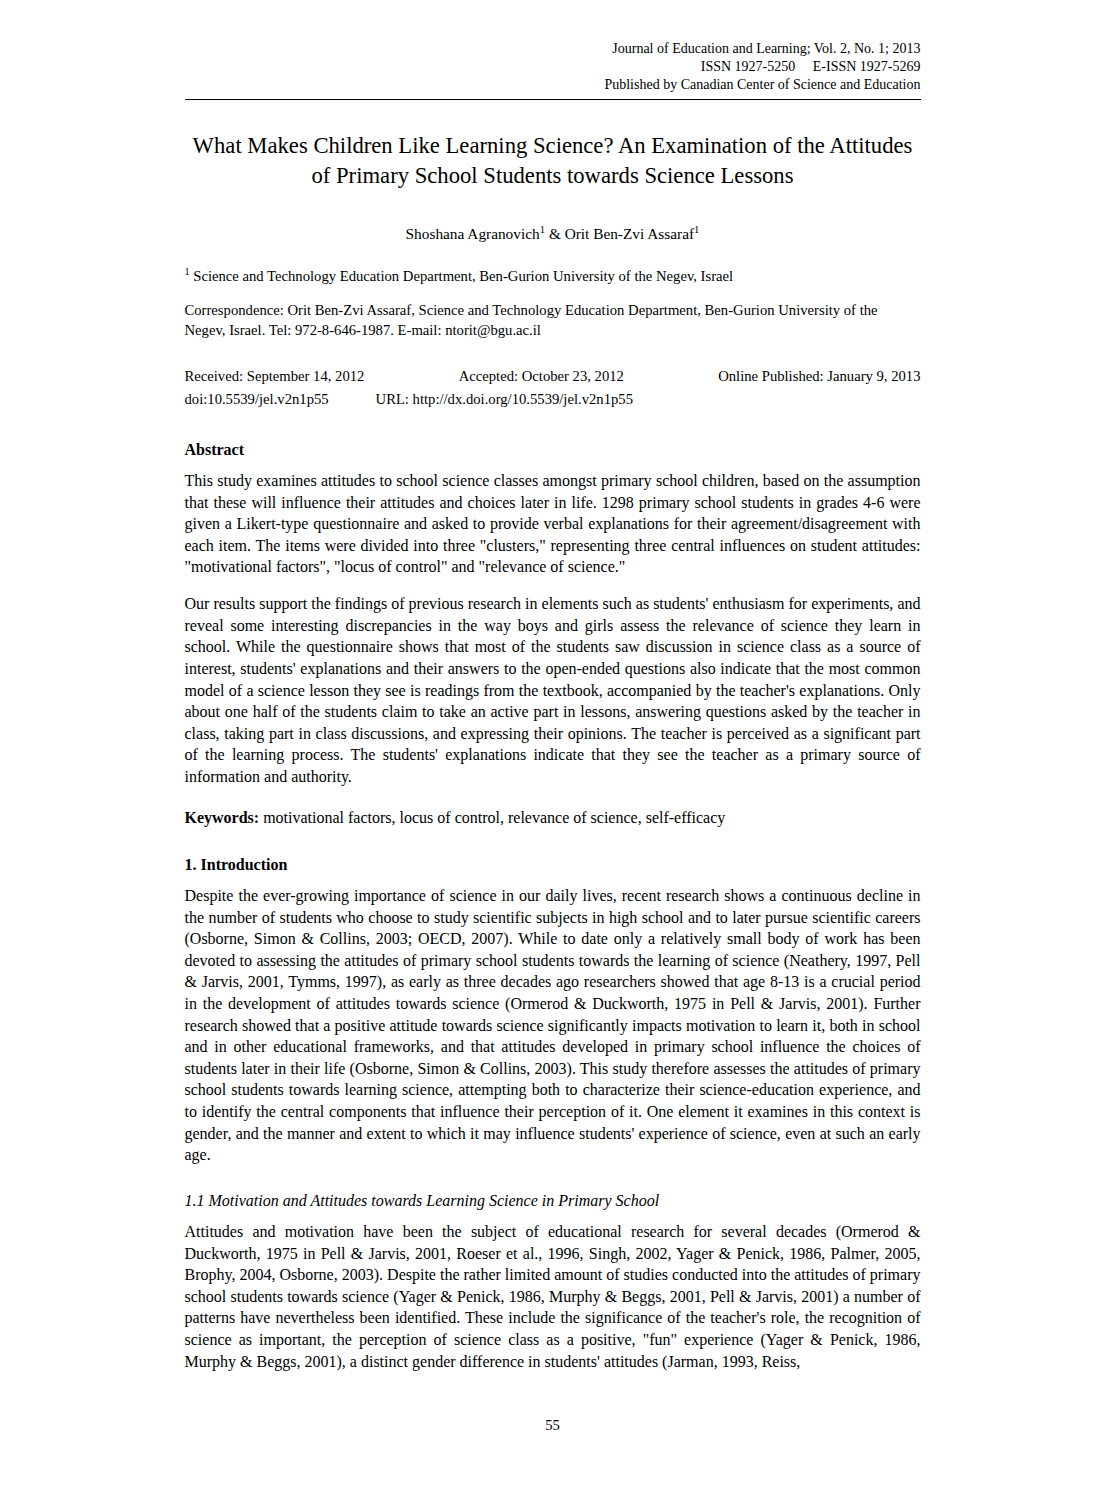Journal of Education and Learning; Vol. 2, No. 1; 2013
ISSN 1927-5250 E-ISSN 1927-5269
Published by Canadian Center of Science and Education
What Makes Children Like Learning Science? An Examination of the Attitudes of Primary School Students towards Science Lessons
Shoshana Agranovich1 & Orit Ben-Zvi Assaraf1
1 Science and Technology Education Department, Ben-Gurion University of the Negev, Israel
Correspondence: Orit Ben-Zvi Assaraf, Science and Technology Education Department, Ben-Gurion University of the Negev, Israel. Tel: 972-8-646-1987. E-mail: ntorit@bgu.ac.il
Received: September 14, 2012 Accepted: October 23, 2012 Online Published: January 9, 2013
doi:10.5539/jel.v2n1p55 URL: http://dx.doi.org/10.5539/jel.v2n1p55
Abstract
This study examines attitudes to school science classes amongst primary school children, based on the assumption that these will influence their attitudes and choices later in life. 1298 primary school students in grades 4-6 were given a Likert-type questionnaire and asked to provide verbal explanations for their agreement/disagreement with each item. The items were divided into three "clusters," representing three central influences on student attitudes: "motivational factors", "locus of control" and "relevance of science."
Our results support the findings of previous research in elements such as students' enthusiasm for experiments, and reveal some interesting discrepancies in the way boys and girls assess the relevance of science they learn in school. While the questionnaire shows that most of the students saw discussion in science class as a source of interest, students' explanations and their answers to the open-ended questions also indicate that the most common model of a science lesson they see is readings from the textbook, accompanied by the teacher's explanations. Only about one half of the students claim to take an active part in lessons, answering questions asked by the teacher in class, taking part in class discussions, and expressing their opinions. The teacher is perceived as a significant part of the learning process. The students' explanations indicate that they see the teacher as a primary source of information and authority.
Keywords: motivational factors, locus of control, relevance of science, self-efficacy
1. Introduction
Despite the ever-growing importance of science in our daily lives, recent research shows a continuous decline in the number of students who choose to study scientific subjects in high school and to later pursue scientific careers (Osborne, Simon & Collins, 2003; OECD, 2007). While to date only a relatively small body of work has been devoted to assessing the attitudes of primary school students towards the learning of science (Neathery, 1997, Pell & Jarvis, 2001, Tymms, 1997), as early as three decades ago researchers showed that age 8-13 is a crucial period in the development of attitudes towards science (Ormerod & Duckworth, 1975 in Pell & Jarvis, 2001). Further research showed that a positive attitude towards science significantly impacts motivation to learn it, both in school and in other educational frameworks, and that attitudes developed in primary school influence the choices of students later in their life (Osborne, Simon & Collins, 2003). This study therefore assesses the attitudes of primary school students towards learning science, attempting both to characterize their science-education experience, and to identify the central components that influence their perception of it. One element it examines in this context is gender, and the manner and extent to which it may influence students' experience of science, even at such an early age.
1.1 Motivation and Attitudes towards Learning Science in Primary School
Attitudes and motivation have been the subject of educational research for several decades (Ormerod & Duckworth, 1975 in Pell & Jarvis, 2001, Roeser et al., 1996, Singh, 2002, Yager & Penick, 1986, Palmer, 2005, Brophy, 2004, Osborne, 2003). Despite the rather limited amount of studies conducted into the attitudes of primary school students towards science (Yager & Penick, 1986, Murphy & Beggs, 2001, Pell & Jarvis, 2001) a number of patterns have nevertheless been identified. These include the significance of the teacher's role, the recognition of science as important, the perception of science class as a positive, "fun" experience (Yager & Penick, 1986, Murphy & Beggs, 2001), a distinct gender difference in students' attitudes (Jarman, 1993, Reiss,
55